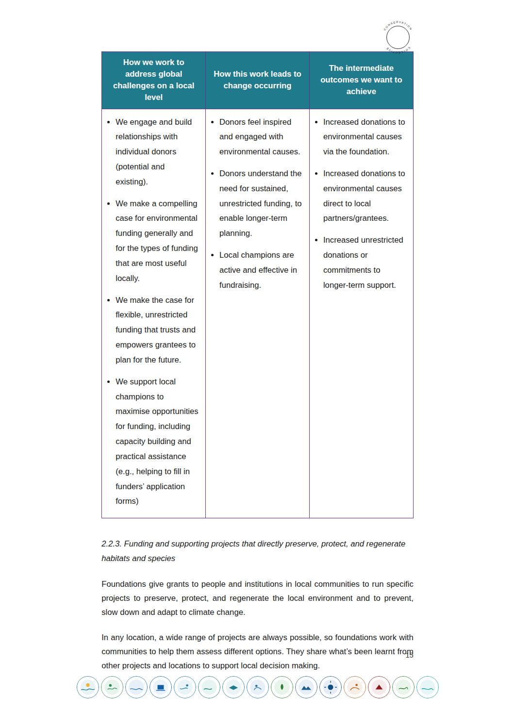CONSERVATION COLLECTIVE
| How we work to address global challenges on a local level | How this work leads to change occurring | The intermediate outcomes we want to achieve |
| --- | --- | --- |
| We engage and build relationships with individual donors (potential and existing). We make a compelling case for environmental funding generally and for the types of funding that are most useful locally. We make the case for flexible, unrestricted funding that trusts and empowers grantees to plan for the future. We support local champions to maximise opportunities for funding, including capacity building and practical assistance (e.g., helping to fill in funders’ application forms) | Donors feel inspired and engaged with environmental causes. Donors understand the need for sustained, unrestricted funding, to enable longer-term planning. Local champions are active and effective in fundraising. | Increased donations to environmental causes via the foundation. Increased donations to environmental causes direct to local partners/grantees. Increased unrestricted donations or commitments to longer-term support. |
2.2.3. Funding and supporting projects that directly preserve, protect, and regenerate habitats and species
Foundations give grants to people and institutions in local communities to run specific projects to preserve, protect, and regenerate the local environment and to prevent, slow down and adapt to climate change.
In any location, a wide range of projects are always possible, so foundations work with communities to help them assess different options. They share what’s been learnt from other projects and locations to support local decision making.
15